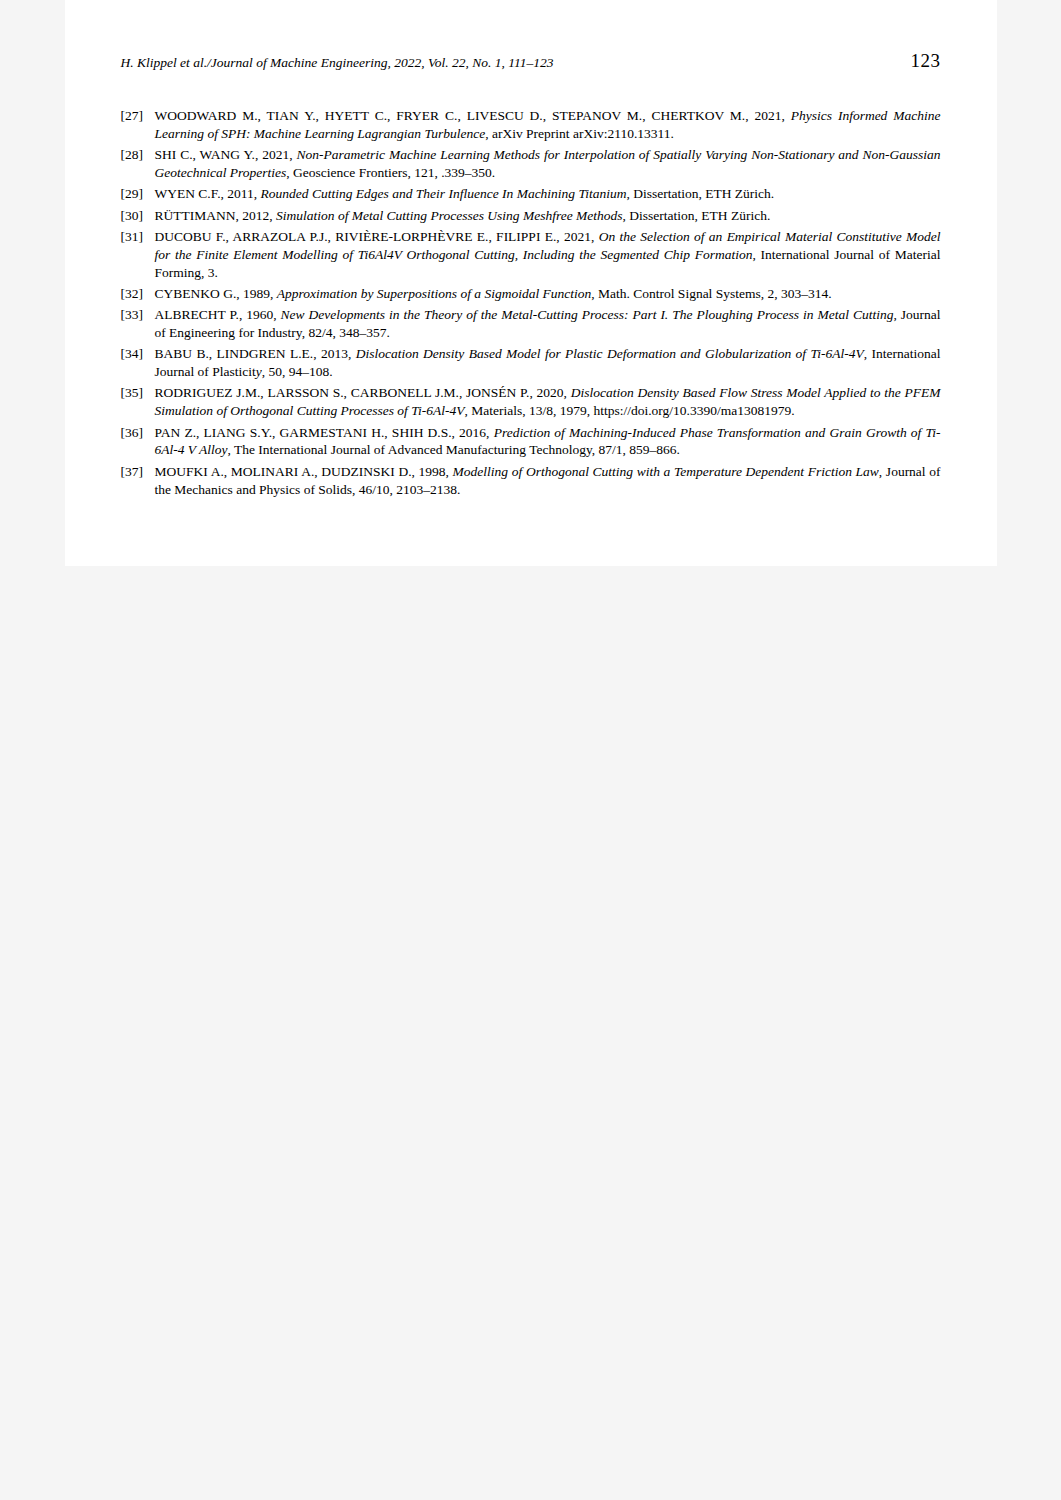H. Klippel et al./Journal of Machine Engineering, 2022, Vol. 22, No. 1, 111–123 123
[27] WOODWARD M., TIAN Y., HYETT C., FRYER C., LIVESCU D., STEPANOV M., CHERTKOV M., 2021, Physics Informed Machine Learning of SPH: Machine Learning Lagrangian Turbulence, arXiv Preprint arXiv:2110.13311.
[28] SHI C., WANG Y., 2021, Non-Parametric Machine Learning Methods for Interpolation of Spatially Varying Non-Stationary and Non-Gaussian Geotechnical Properties, Geoscience Frontiers, 121, .339–350.
[29] WYEN C.F., 2011, Rounded Cutting Edges and Their Influence In Machining Titanium, Dissertation, ETH Zürich.
[30] RÜTTIMANN, 2012, Simulation of Metal Cutting Processes Using Meshfree Methods, Dissertation, ETH Zürich.
[31] DUCOBU F., ARRAZOLA P.J., RIVIÈRE-LORPHÈVRE E., FILIPPI E., 2021, On the Selection of an Empirical Material Constitutive Model for the Finite Element Modelling of Ti6Al4V Orthogonal Cutting, Including the Segmented Chip Formation, International Journal of Material Forming, 3.
[32] CYBENKO G., 1989, Approximation by Superpositions of a Sigmoidal Function, Math. Control Signal Systems, 2, 303–314.
[33] ALBRECHT P., 1960, New Developments in the Theory of the Metal-Cutting Process: Part I. The Ploughing Process in Metal Cutting, Journal of Engineering for Industry, 82/4, 348–357.
[34] BABU B., LINDGREN L.E., 2013, Dislocation Density Based Model for Plastic Deformation and Globularization of Ti-6Al-4V, International Journal of Plasticity, 50, 94–108.
[35] RODRIGUEZ J.M., LARSSON S., CARBONELL J.M., JONSÉN P., 2020, Dislocation Density Based Flow Stress Model Applied to the PFEM Simulation of Orthogonal Cutting Processes of Ti-6Al-4V, Materials, 13/8, 1979, https://doi.org/10.3390/ma13081979.
[36] PAN Z., LIANG S.Y., GARMESTANI H., SHIH D.S., 2016, Prediction of Machining-Induced Phase Transformation and Grain Growth of Ti-6Al-4 V Alloy, The International Journal of Advanced Manufacturing Technology, 87/1, 859–866.
[37] MOUFKI A., MOLINARI A., DUDZINSKI D., 1998, Modelling of Orthogonal Cutting with a Temperature Dependent Friction Law, Journal of the Mechanics and Physics of Solids, 46/10, 2103–2138.